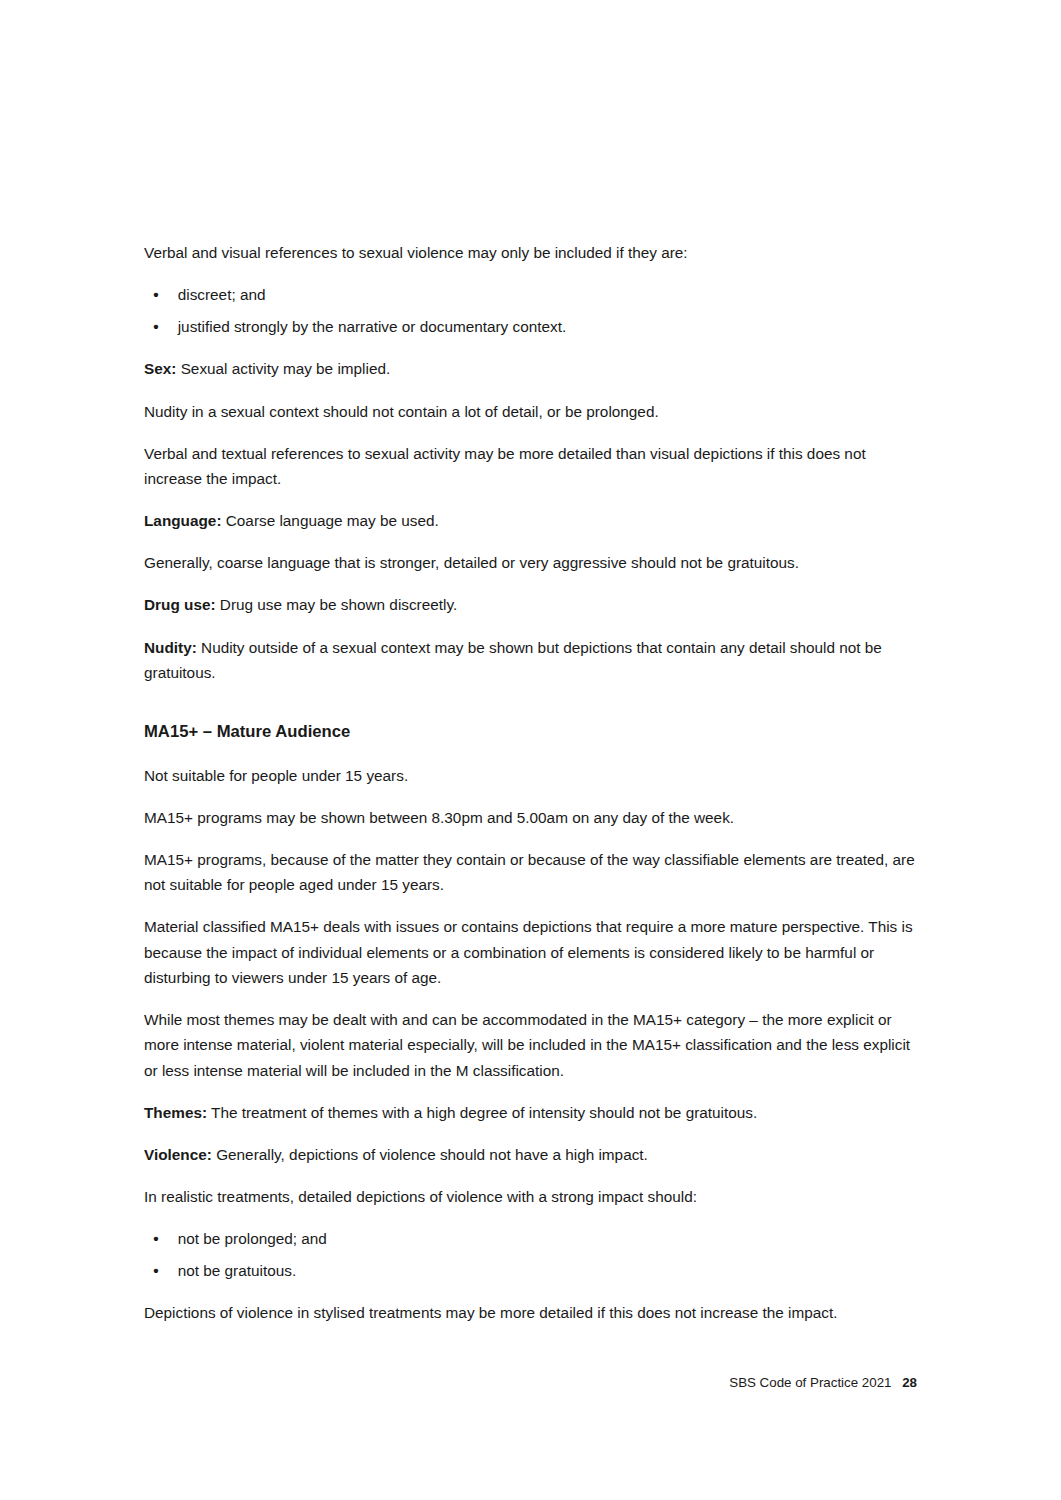Verbal and visual references to sexual violence may only be included if they are:
discreet; and
justified strongly by the narrative or documentary context.
Sex: Sexual activity may be implied.
Nudity in a sexual context should not contain a lot of detail, or be prolonged.
Verbal and textual references to sexual activity may be more detailed than visual depictions if this does not increase the impact.
Language: Coarse language may be used.
Generally, coarse language that is stronger, detailed or very aggressive should not be gratuitous.
Drug use: Drug use may be shown discreetly.
Nudity: Nudity outside of a sexual context may be shown but depictions that contain any detail should not be gratuitous.
MA15+ – Mature Audience
Not suitable for people under 15 years.
MA15+ programs may be shown between 8.30pm and 5.00am on any day of the week.
MA15+ programs, because of the matter they contain or because of the way classifiable elements are treated, are not suitable for people aged under 15 years.
Material classified MA15+ deals with issues or contains depictions that require a more mature perspective. This is because the impact of individual elements or a combination of elements is considered likely to be harmful or disturbing to viewers under 15 years of age.
While most themes may be dealt with and can be accommodated in the MA15+ category – the more explicit or more intense material, violent material especially, will be included in the MA15+ classification and the less explicit or less intense material will be included in the M classification.
Themes: The treatment of themes with a high degree of intensity should not be gratuitous.
Violence: Generally, depictions of violence should not have a high impact.
In realistic treatments, detailed depictions of violence with a strong impact should:
not be prolonged; and
not be gratuitous.
Depictions of violence in stylised treatments may be more detailed if this does not increase the impact.
SBS Code of Practice 202128